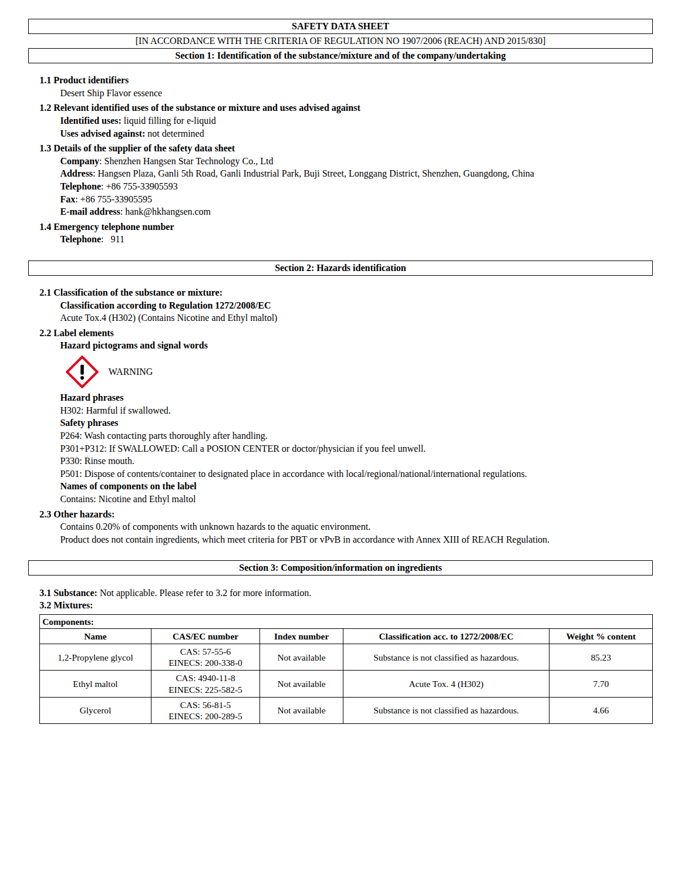SAFETY DATA SHEET
[IN ACCORDANCE WITH THE CRITERIA OF REGULATION NO 1907/2006 (REACH) AND 2015/830]
Section 1: Identification of the substance/mixture and of the company/undertaking
1.1 Product identifiers
Desert Ship Flavor essence
1.2 Relevant identified uses of the substance or mixture and uses advised against
Identified uses: liquid filling for e-liquid
Uses advised against: not determined
1.3 Details of the supplier of the safety data sheet
Company: Shenzhen Hangsen Star Technology Co., Ltd
Address: Hangsen Plaza, Ganli 5th Road, Ganli Industrial Park, Buji Street, Longgang District, Shenzhen, Guangdong, China
Telephone: +86 755-33905593
Fax: +86 755-33905595
E-mail address: hank@hkhangsen.com
1.4 Emergency telephone number
Telephone: 911
Section 2: Hazards identification
2.1 Classification of the substance or mixture:
Classification according to Regulation 1272/2008/EC
Acute Tox.4 (H302) (Contains Nicotine and Ethyl maltol)
2.2 Label elements
Hazard pictograms and signal words
WARNING
Hazard phrases
H302: Harmful if swallowed.
Safety phrases
P264: Wash contacting parts thoroughly after handling.
P301+P312: If SWALLOWED: Call a POSION CENTER or doctor/physician if you feel unwell.
P330: Rinse mouth.
P501: Dispose of contents/container to designated place in accordance with local/regional/national/international regulations.
Names of components on the label
Contains: Nicotine and Ethyl maltol
2.3 Other hazards:
Contains 0.20% of components with unknown hazards to the aquatic environment.
Product does not contain ingredients, which meet criteria for PBT or vPvB in accordance with Annex XIII of REACH Regulation.
Section 3: Composition/information on ingredients
3.1 Substance: Not applicable. Please refer to 3.2 for more information.
3.2 Mixtures:
Components:
| Name | CAS/EC number | Index number | Classification acc. to 1272/2008/EC | Weight % content |
| --- | --- | --- | --- | --- |
| 1,2-Propylene glycol | CAS: 57-55-6 EINECS: 200-338-0 | Not available | Substance is not classified as hazardous. | 85.23 |
| Ethyl maltol | CAS: 4940-11-8 EINECS: 225-582-5 | Not available | Acute Tox. 4 (H302) | 7.70 |
| Glycerol | CAS: 56-81-5 EINECS: 200-289-5 | Not available | Substance is not classified as hazardous. | 4.66 |